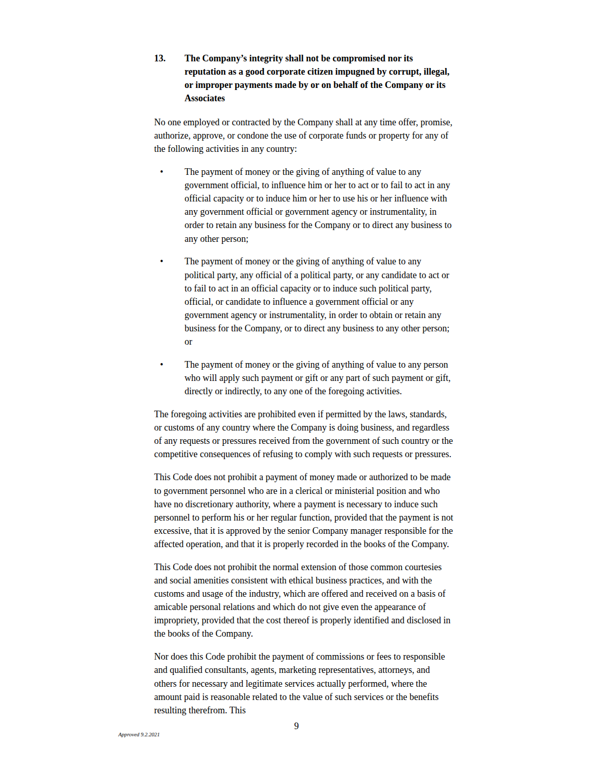13. The Company’s integrity shall not be compromised nor its reputation as a good corporate citizen impugned by corrupt, illegal, or improper payments made by or on behalf of the Company or its Associates
No one employed or contracted by the Company shall at any time offer, promise, authorize, approve, or condone the use of corporate funds or property for any of the following activities in any country:
The payment of money or the giving of anything of value to any government official, to influence him or her to act or to fail to act in any official capacity or to induce him or her to use his or her influence with any government official or government agency or instrumentality, in order to retain any business for the Company or to direct any business to any other person;
The payment of money or the giving of anything of value to any political party, any official of a political party, or any candidate to act or to fail to act in an official capacity or to induce such political party, official, or candidate to influence a government official or any government agency or instrumentality, in order to obtain or retain any business for the Company, or to direct any business to any other person; or
The payment of money or the giving of anything of value to any person who will apply such payment or gift or any part of such payment or gift, directly or indirectly, to any one of the foregoing activities.
The foregoing activities are prohibited even if permitted by the laws, standards, or customs of any country where the Company is doing business, and regardless of any requests or pressures received from the government of such country or the competitive consequences of refusing to comply with such requests or pressures.
This Code does not prohibit a payment of money made or authorized to be made to government personnel who are in a clerical or ministerial position and who have no discretionary authority, where a payment is necessary to induce such personnel to perform his or her regular function, provided that the payment is not excessive, that it is approved by the senior Company manager responsible for the affected operation, and that it is properly recorded in the books of the Company.
This Code does not prohibit the normal extension of those common courtesies and social amenities consistent with ethical business practices, and with the customs and usage of the industry, which are offered and received on a basis of amicable personal relations and which do not give even the appearance of impropriety, provided that the cost thereof is properly identified and disclosed in the books of the Company.
Nor does this Code prohibit the payment of commissions or fees to responsible and qualified consultants, agents, marketing representatives, attorneys, and others for necessary and legitimate services actually performed, where the amount paid is reasonable related to the value of such services or the benefits resulting therefrom. This
9
Approved 9.2.2021